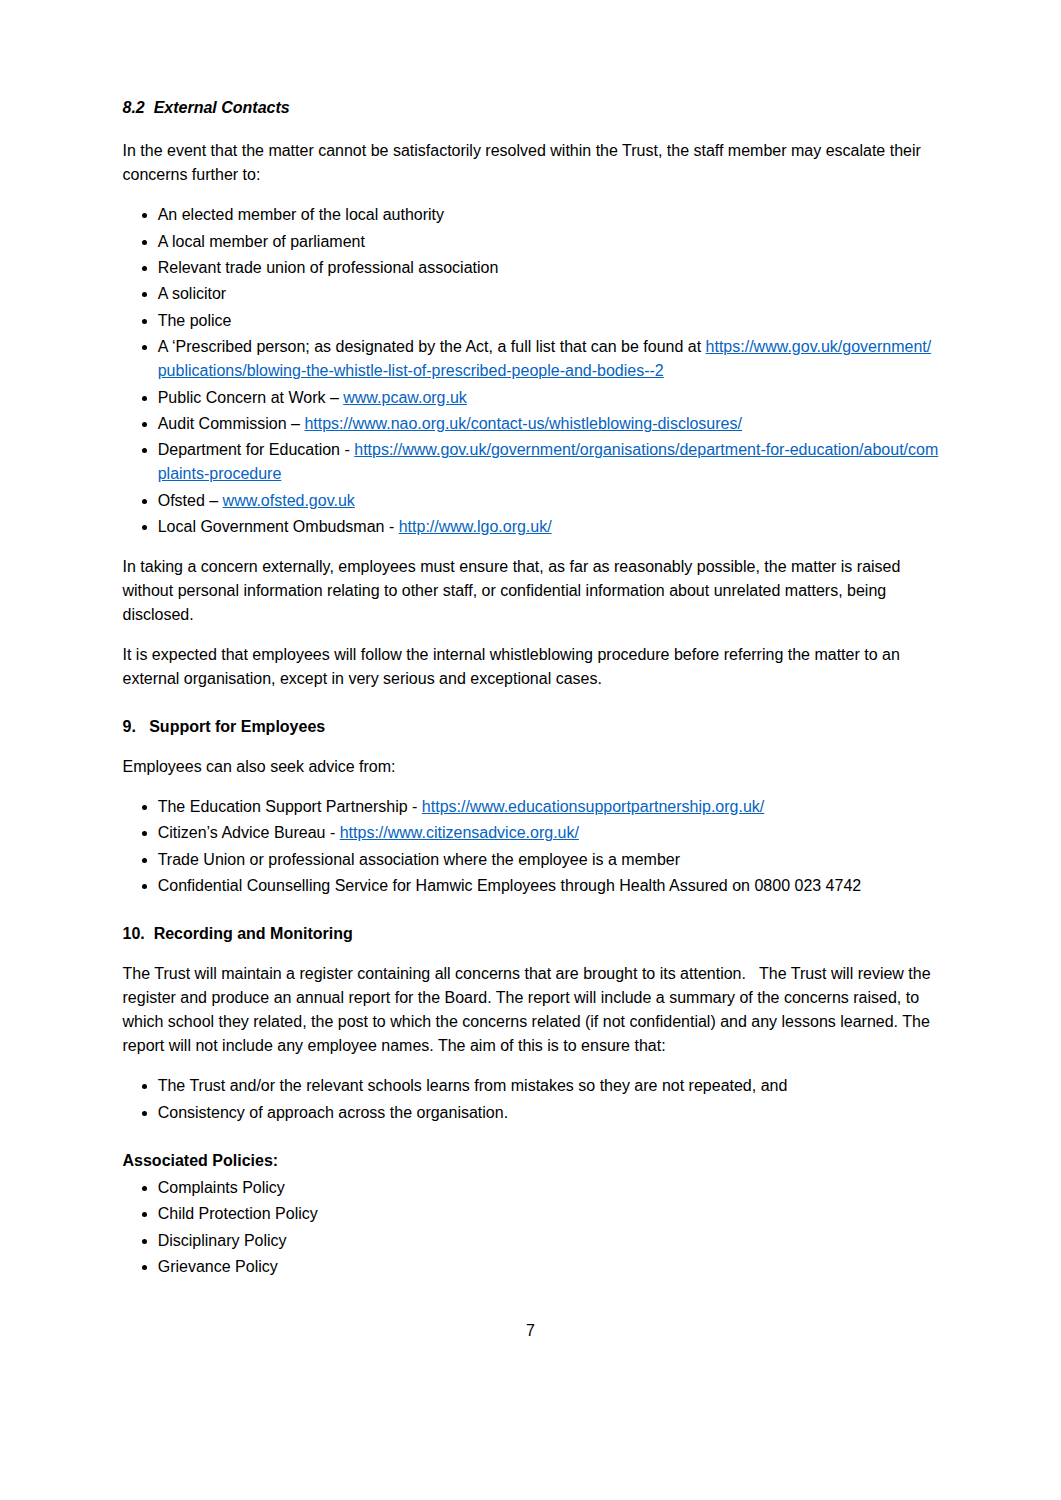8.2 External Contacts
In the event that the matter cannot be satisfactorily resolved within the Trust, the staff member may escalate their concerns further to:
An elected member of the local authority
A local member of parliament
Relevant trade union of professional association
A solicitor
The police
A ‘Prescribed person; as designated by the Act, a full list that can be found at https://www.gov.uk/government/publications/blowing-the-whistle-list-of-prescribed-people-and-bodies--2
Public Concern at Work – www.pcaw.org.uk
Audit Commission – https://www.nao.org.uk/contact-us/whistleblowing-disclosures/
Department for Education - https://www.gov.uk/government/organisations/department-for-education/about/complaints-procedure
Ofsted – www.ofsted.gov.uk
Local Government Ombudsman - http://www.lgo.org.uk/
In taking a concern externally, employees must ensure that, as far as reasonably possible, the matter is raised without personal information relating to other staff, or confidential information about unrelated matters, being disclosed.
It is expected that employees will follow the internal whistleblowing procedure before referring the matter to an external organisation, except in very serious and exceptional cases.
9. Support for Employees
Employees can also seek advice from:
The Education Support Partnership - https://www.educationsupportpartnership.org.uk/
Citizen’s Advice Bureau - https://www.citizensadvice.org.uk/
Trade Union or professional association where the employee is a member
Confidential Counselling Service for Hamwic Employees through Health Assured on 0800 023 4742
10. Recording and Monitoring
The Trust will maintain a register containing all concerns that are brought to its attention. The Trust will review the register and produce an annual report for the Board. The report will include a summary of the concerns raised, to which school they related, the post to which the concerns related (if not confidential) and any lessons learned. The report will not include any employee names. The aim of this is to ensure that:
The Trust and/or the relevant schools learns from mistakes so they are not repeated, and
Consistency of approach across the organisation.
Associated Policies:
Complaints Policy
Child Protection Policy
Disciplinary Policy
Grievance Policy
7